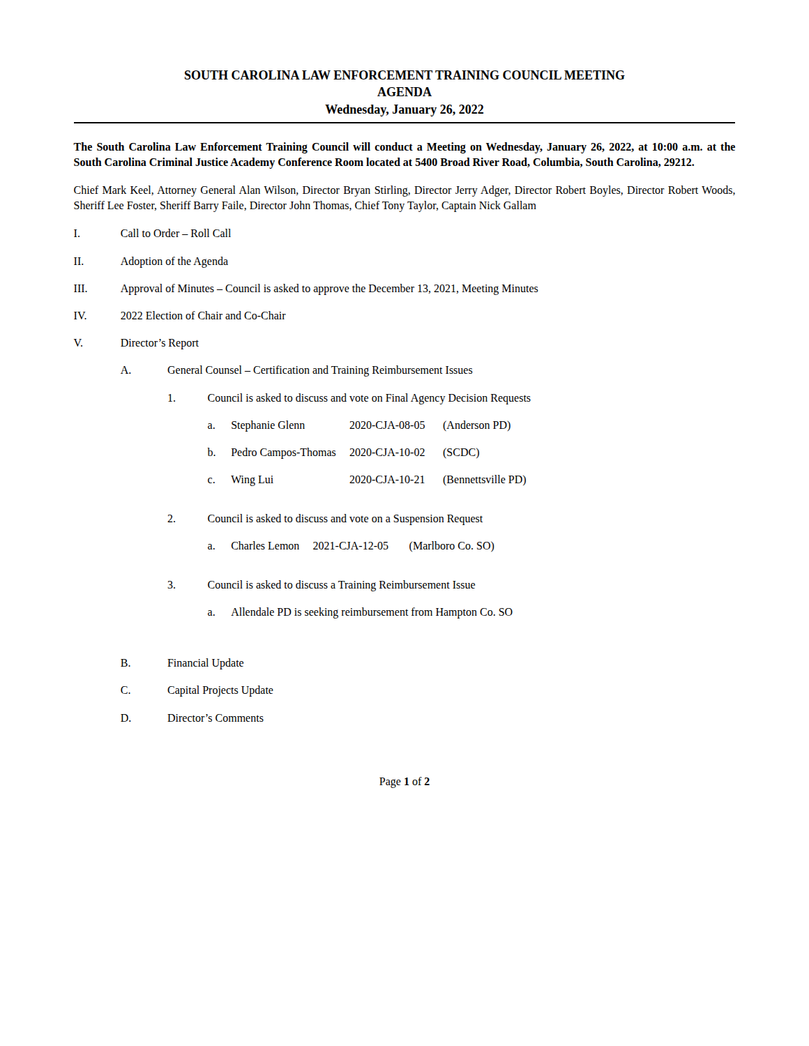SOUTH CAROLINA LAW ENFORCEMENT TRAINING COUNCIL MEETING
AGENDA
Wednesday, January 26, 2022
The South Carolina Law Enforcement Training Council will conduct a Meeting on Wednesday, January 26, 2022, at 10:00 a.m. at the South Carolina Criminal Justice Academy Conference Room located at 5400 Broad River Road, Columbia, South Carolina, 29212.
Chief Mark Keel, Attorney General Alan Wilson, Director Bryan Stirling, Director Jerry Adger, Director Robert Boyles, Director Robert Woods, Sheriff Lee Foster, Sheriff Barry Faile, Director John Thomas, Chief Tony Taylor, Captain Nick Gallam
| I. | Call to Order – Roll Call |
| II. | Adoption of the Agenda |
| III. | Approval of Minutes – Council is asked to approve the December 13, 2021, Meeting Minutes |
| IV. | 2022 Election of Chair and Co-Chair |
| V. | Director’s Report / A. / General Counsel – Certification and Training Reimbursement Issues / 1. / Council is asked to discuss and vote on Final Agency Decision Requests / a. / Stephanie Glenn / 2020-CJA-08-05 / (Anderson PD) / / b. / Pedro Campos-Thomas / 2020-CJA-10-02 / (SCDC) / / c. / Wing Lui / 2020-CJA-10-21 / (Bennettsville PD) / / / 2. / Council is asked to discuss and vote on a Suspension Request / a. / Charles Lemon / 2021-CJA-12-05 / (Marlboro Co. SO) / / / 3. / Council is asked to discuss a Training Reimbursement Issue / a. / Allendale PD is seeking reimbursement from Hampton Co. SO / / / / B. / Financial Update / / C. / Capital Projects Update / / D. / Director’s Comments / |
Page 1 of 2